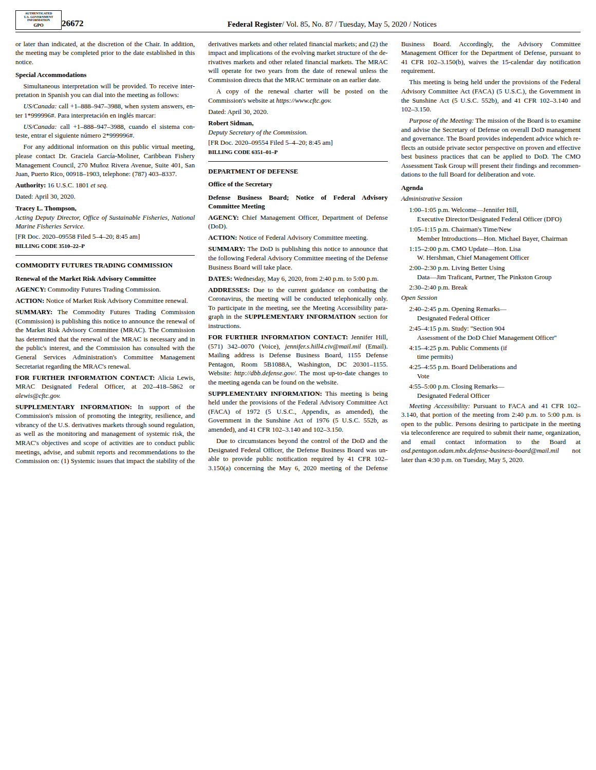AUTHENTICATED
U.S. GOVERNMENT
INFORMATION
GPO
26672
Federal Register/ Vol. 85, No. 87 / Tuesday, May 5, 2020 / Notices
or later than indicated, at the discretion of the Chair. In addition, the meeting may be completed prior to the date established in this notice.
Special Accommodations
Simultaneous interpretation will be provided. To receive interpretation in Spanish you can dial into the meeting as follows:
US/Canada: call +1–888–947–3988, when system answers, enter 1*999996#. Para interpretación en inglés marcar:
US/Canada: call +1–888–947–3988, cuando el sistema conteste, entrar el siguiente número 2*999996#.
For any additional information on this public virtual meeting, please contact Dr. Graciela García-Moliner, Caribbean Fishery Management Council, 270 Muñoz Rivera Avenue, Suite 401, San Juan, Puerto Rico, 00918–1903, telephone: (787) 403–8337.
Authority: 16 U.S.C. 1801 et seq.
Dated: April 30, 2020.
Tracey L. Thompson,
Acting Deputy Director, Office of Sustainable Fisheries, National Marine Fisheries Service.
[FR Doc. 2020–09558 Filed 5–4–20; 8:45 am]
BILLING CODE 3510–22–P
COMMODITY FUTURES TRADING COMMISSION
Renewal of the Market Risk Advisory Committee
AGENCY: Commodity Futures Trading Commission.
ACTION: Notice of Market Risk Advisory Committee renewal.
SUMMARY: The Commodity Futures Trading Commission (Commission) is publishing this notice to announce the renewal of the Market Risk Advisory Committee (MRAC). The Commission has determined that the renewal of the MRAC is necessary and in the public's interest, and the Commission has consulted with the General Services Administration's Committee Management Secretariat regarding the MRAC's renewal.
FOR FURTHER INFORMATION CONTACT: Alicia Lewis, MRAC Designated Federal Officer, at 202–418–5862 or alewis@cftc.gov.
SUPPLEMENTARY INFORMATION: In support of the Commission's mission of promoting the integrity, resilience, and vibrancy of the U.S. derivatives markets through sound regulation, as well as the monitoring and management of systemic risk, the MRAC's objectives and scope of activities are to conduct public meetings, advise, and submit reports and recommendations to the Commission on: (1) Systemic issues that impact the stability of the derivatives markets and other related financial markets; and (2) the impact and implications of the evolving market structure of the derivatives markets and other related financial markets. The MRAC will operate for two years from the date of renewal unless the Commission directs that the MRAC terminate on an earlier date.
A copy of the renewal charter will be posted on the Commission's website at https://www.cftc.gov.
Dated: April 30, 2020.
Robert Sidman,
Deputy Secretary of the Commission.
[FR Doc. 2020–09554 Filed 5–4–20; 8:45 am]
BILLING CODE 6351–01–P
DEPARTMENT OF DEFENSE
Office of the Secretary
Defense Business Board; Notice of Federal Advisory Committee Meeting
AGENCY: Chief Management Officer, Department of Defense (DoD).
ACTION: Notice of Federal Advisory Committee meeting.
SUMMARY: The DoD is publishing this notice to announce that the following Federal Advisory Committee meeting of the Defense Business Board will take place.
DATES: Wednesday, May 6, 2020, from 2:40 p.m. to 5:00 p.m.
ADDRESSES: Due to the current guidance on combating the Coronavirus, the meeting will be conducted telephonically only. To participate in the meeting, see the Meeting Accessibility paragraph in the SUPPLEMENTARY INFORMATION section for instructions.
FOR FURTHER INFORMATION CONTACT: Jennifer Hill, (571) 342–0070 (Voice), jennifer.s.hill4.civ@mail.mil (Email). Mailing address is Defense Business Board, 1155 Defense Pentagon, Room 5B1088A, Washington, DC 20301–1155. Website: http://dbb.defense.gov/. The most up-to-date changes to the meeting agenda can be found on the website.
SUPPLEMENTARY INFORMATION: This meeting is being held under the provisions of the Federal Advisory Committee Act (FACA) of 1972 (5 U.S.C., Appendix, as amended), the Government in the Sunshine Act of 1976 (5 U.S.C. 552b, as amended), and 41 CFR 102–3.140 and 102–3.150.
Due to circumstances beyond the control of the DoD and the Designated Federal Officer, the Defense Business Board was unable to provide public notification required by 41 CFR 102–3.150(a) concerning the May 6, 2020 meeting of the Defense Business Board. Accordingly, the Advisory Committee Management Officer for the Department of Defense, pursuant to 41 CFR 102–3.150(b), waives the 15-calendar day notification requirement.
This meeting is being held under the provisions of the Federal Advisory Committee Act (FACA) (5 U.S.C.), the Government in the Sunshine Act (5 U.S.C. 552b), and 41 CFR 102–3.140 and 102–3.150.
Purpose of the Meeting: The mission of the Board is to examine and advise the Secretary of Defense on overall DoD management and governance. The Board provides independent advice which reflects an outside private sector perspective on proven and effective best business practices that can be applied to DoD. The CMO Assessment Task Group will present their findings and recommendations to the full Board for deliberation and vote.
Agenda
Administrative Session
1:00–1:05 p.m. Welcome—Jennifer Hill, Executive Director/Designated Federal Officer (DFO)
1:05–1:15 p.m. Chairman's Time/New Member Introductions—Hon. Michael Bayer, Chairman
1:15–2:00 p.m. CMO Update—Hon. Lisa W. Hershman, Chief Management Officer
2:00–2:30 p.m. Living Better Using Data—Jim Traficant, Partner, The Pinkston Group
2:30–2:40 p.m. Break
Open Session
2:40–2:45 p.m. Opening Remarks— Designated Federal Officer
2:45–4:15 p.m. Study: ''Section 904 Assessment of the DoD Chief Management Officer''
4:15–4:25 p.m. Public Comments (if time permits)
4:25–4:55 p.m. Board Deliberations and Vote
4:55–5:00 p.m. Closing Remarks— Designated Federal Officer
Meeting Accessibility: Pursuant to FACA and 41 CFR 102–3.140, that portion of the meeting from 2:40 p.m. to 5:00 p.m. is open to the public. Persons desiring to participate in the meeting via teleconference are required to submit their name, organization, and email contact information to the Board at osd.pentagon.odam.mbx.defense-business-board@mail.mil not later than 4:30 p.m. on Tuesday, May 5, 2020.